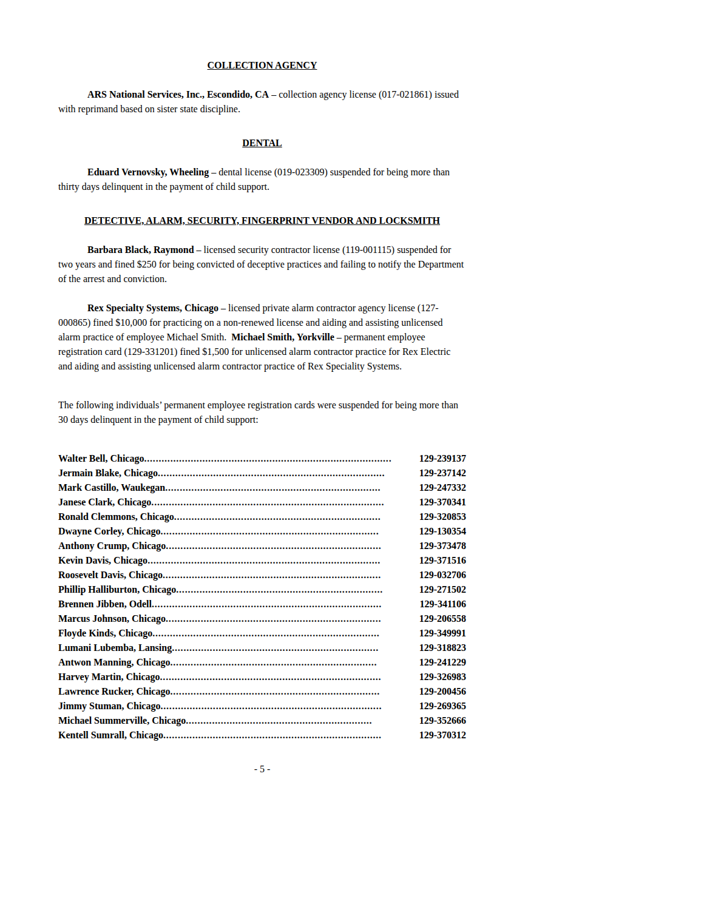COLLECTION AGENCY
ARS National Services, Inc., Escondido, CA – collection agency license (017-021861) issued with reprimand based on sister state discipline.
DENTAL
Eduard Vernovsky, Wheeling – dental license (019-023309) suspended for being more than thirty days delinquent in the payment of child support.
DETECTIVE, ALARM, SECURITY, FINGERPRINT VENDOR AND LOCKSMITH
Barbara Black, Raymond – licensed security contractor license (119-001115) suspended for two years and fined $250 for being convicted of deceptive practices and failing to notify the Department of the arrest and conviction.
Rex Specialty Systems, Chicago – licensed private alarm contractor agency license (127-000865) fined $10,000 for practicing on a non-renewed license and aiding and assisting unlicensed alarm practice of employee Michael Smith. Michael Smith, Yorkville – permanent employee registration card (129-331201) fined $1,500 for unlicensed alarm contractor practice for Rex Electric and aiding and assisting unlicensed alarm contractor practice of Rex Speciality Systems.
The following individuals’ permanent employee registration cards were suspended for being more than 30 days delinquent in the payment of child support:
Walter Bell, Chicago..................................................................................... 129-239137
Jermain Blake, Chicago.............................................................................. 129-237142
Mark Castillo, Waukegan.......................................................................... 129-247332
Janese Clark, Chicago................................................................................ 129-370341
Ronald Clemmons, Chicago....................................................................... 129-320853
Dwayne Corley, Chicago........................................................................... 129-130354
Anthony Crump, Chicago.......................................................................... 129-373478
Kevin Davis, Chicago................................................................................ 129-371516
Roosevelt Davis, Chicago........................................................................... 129-032706
Phillip Halliburton, Chicago....................................................................... 129-271502
Brennen Jibben, Odell............................................................................... 129-341106
Marcus Johnson, Chicago.......................................................................... 129-206558
Floyde Kinds, Chicago.............................................................................. 129-349991
Lumani Lubemba, Lansing....................................................................... 129-318823
Antwon Manning, Chicago....................................................................... 129-241229
Harvey Martin, Chicago............................................................................ 129-326983
Lawrence Rucker, Chicago........................................................................ 129-200456
Jimmy Stuman, Chicago............................................................................ 129-269365
Michael Summerville, Chicago................................................................ 129-352666
Kentell Sumrall, Chicago........................................................................... 129-370312
- 5 -